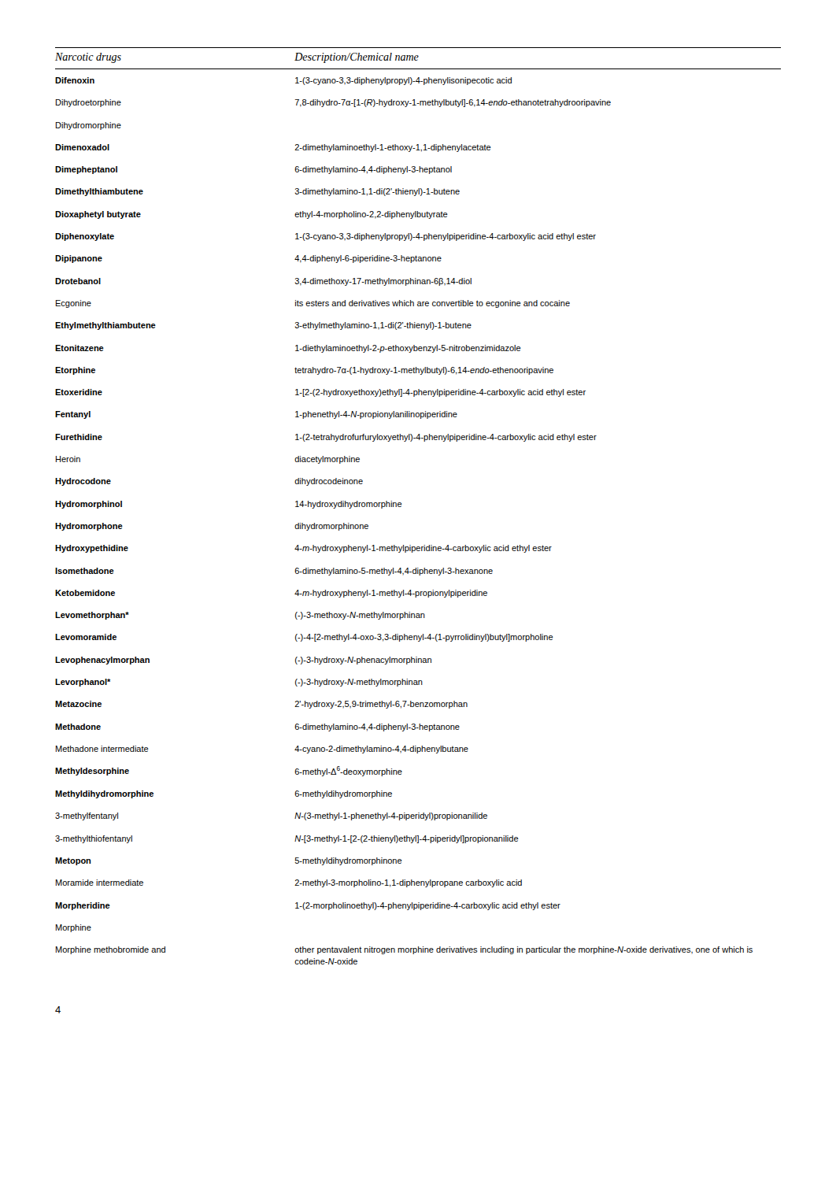| Narcotic drugs | Description/Chemical name |
| --- | --- |
| Difenoxin | 1-(3-cyano-3,3-diphenylpropyl)-4-phenylisonipecotic acid |
| Dihydroetorphine | 7,8-dihydro-7α-[1-( R )-hydroxy-1-methylbutyl]-6,14- endo -ethanotetrahydrooripavine |
| Dihydromorphine | |
| Dimenoxadol | 2-dimethylaminoethyl-1-ethoxy-1,1-diphenylacetate |
| Dimepheptanol | 6-dimethylamino-4,4-diphenyl-3-heptanol |
| Dimethylthiambutene | 3-dimethylamino-1,1-di(2'-thienyl)-1-butene |
| Dioxaphetyl butyrate | ethyl-4-morpholino-2,2-diphenylbutyrate |
| Diphenoxylate | 1-(3-cyano-3,3-diphenylpropyl)-4-phenylpiperidine-4-carboxylic acid ethyl ester |
| Dipipanone | 4,4-diphenyl-6-piperidine-3-heptanone |
| Drotebanol | 3,4-dimethoxy-17-methylmorphinan-6β,14-diol |
| Ecgonine | its esters and derivatives which are convertible to ecgonine and cocaine |
| Ethylmethylthiambutene | 3-ethylmethylamino-1,1-di(2'-thienyl)-1-butene |
| Etonitazene | 1-diethylaminoethyl-2- p -ethoxybenzyl-5-nitrobenzimidazole |
| Etorphine | tetrahydro-7α-(1-hydroxy-1-methylbutyl)-6,14- endo -ethenooripavine |
| Etoxeridine | 1-[2-(2-hydroxyethoxy)ethyl]-4-phenylpiperidine-4-carboxylic acid ethyl ester |
| Fentanyl | 1-phenethyl-4- N -propionylanilinopiperidine |
| Furethidine | 1-(2-tetrahydrofurfuryloxyethyl)-4-phenylpiperidine-4-carboxylic acid ethyl ester |
| Heroin | diacetylmorphine |
| Hydrocodone | dihydrocodeinone |
| Hydromorphinol | 14-hydroxydihydromorphine |
| Hydromorphone | dihydromorphinone |
| Hydroxypethidine | 4- m -hydroxyphenyl-1-methylpiperidine-4-carboxylic acid ethyl ester |
| Isomethadone | 6-dimethylamino-5-methyl-4,4-diphenyl-3-hexanone |
| Ketobemidone | 4- m -hydroxyphenyl-1-methyl-4-propionylpiperidine |
| Levomethorphan* | (-)-3-methoxy- N -methylmorphinan |
| Levomoramide | (-)-4-[2-methyl-4-oxo-3,3-diphenyl-4-(1-pyrrolidinyl)butyl]morpholine |
| Levophenacylmorphan | (-)-3-hydroxy- N -phenacylmorphinan |
| Levorphanol* | (-)-3-hydroxy- N -methylmorphinan |
| Metazocine | 2'-hydroxy-2,5,9-trimethyl-6,7-benzomorphan |
| Methadone | 6-dimethylamino-4,4-diphenyl-3-heptanone |
| Methadone intermediate | 4-cyano-2-dimethylamino-4,4-diphenylbutane |
| Methyldesorphine | 6-methyl-Δ 6 -deoxymorphine |
| Methyldihydromorphine | 6-methyldihydromorphine |
| 3-methylfentanyl | N -(3-methyl-1-phenethyl-4-piperidyl)propionanilide |
| 3-methylthiofentanyl | N -[3-methyl-1-[2-(2-thienyl)ethyl]-4-piperidyl]propionanilide |
| Metopon | 5-methyldihydromorphinone |
| Moramide intermediate | 2-methyl-3-morpholino-1,1-diphenylpropane carboxylic acid |
| Morpheridine | 1-(2-morpholinoethyl)-4-phenylpiperidine-4-carboxylic acid ethyl ester |
| Morphine | |
| Morphine methobromide and | other pentavalent nitrogen morphine derivatives including in particular the morphine- N -oxide derivatives, one of which is codeine- N -oxide |
4